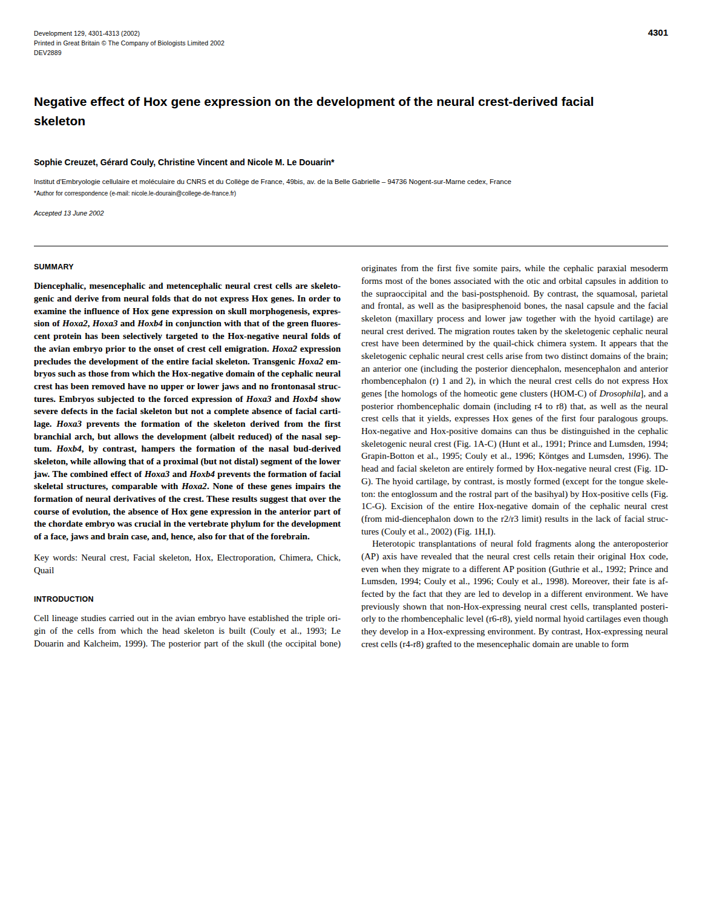Development 129, 4301-4313 (2002)
Printed in Great Britain © The Company of Biologists Limited 2002
DEV2889
4301
Negative effect of Hox gene expression on the development of the neural crest-derived facial skeleton
Sophie Creuzet, Gérard Couly, Christine Vincent and Nicole M. Le Douarin*
Institut d'Embryologie cellulaire et moléculaire du CNRS et du Collège de France, 49bis, av. de la Belle Gabrielle – 94736 Nogent-sur-Marne cedex, France
*Author for correspondence (e-mail: nicole.le-dourain@college-de-france.fr)
Accepted 13 June 2002
SUMMARY
Diencephalic, mesencephalic and metencephalic neural crest cells are skeletogenic and derive from neural folds that do not express Hox genes. In order to examine the influence of Hox gene expression on skull morphogenesis, expression of Hoxa2, Hoxa3 and Hoxb4 in conjunction with that of the green fluorescent protein has been selectively targeted to the Hox-negative neural folds of the avian embryo prior to the onset of crest cell emigration. Hoxa2 expression precludes the development of the entire facial skeleton. Transgenic Hoxa2 embryos such as those from which the Hox-negative domain of the cephalic neural crest has been removed have no upper or lower jaws and no frontonasal structures. Embryos subjected to the forced expression of Hoxa3 and Hoxb4 show severe defects in the facial skeleton but not a complete absence of facial cartilage. Hoxa3 prevents the formation of the skeleton derived from the first branchial arch, but allows the development (albeit reduced) of the nasal septum. Hoxb4, by contrast, hampers the formation of the nasal bud-derived skeleton, while allowing that of a proximal (but not distal) segment of the lower jaw. The combined effect of Hoxa3 and Hoxb4 prevents the formation of facial skeletal structures, comparable with Hoxa2. None of these genes impairs the formation of neural derivatives of the crest. These results suggest that over the course of evolution, the absence of Hox gene expression in the anterior part of the chordate embryo was crucial in the vertebrate phylum for the development of a face, jaws and brain case, and, hence, also for that of the forebrain.
Key words: Neural crest, Facial skeleton, Hox, Electroporation, Chimera, Chick, Quail
INTRODUCTION
Cell lineage studies carried out in the avian embryo have established the triple origin of the cells from which the head skeleton is built (Couly et al., 1993; Le Douarin and Kalcheim, 1999). The posterior part of the skull (the occipital bone) originates from the first five somite pairs, while the cephalic paraxial mesoderm forms most of the bones associated with the otic and orbital capsules in addition to the supraoccipital and the basi-postsphenoid. By contrast, the squamosal, parietal and frontal, as well as the basipresphenoid bones, the nasal capsule and the facial skeleton (maxillary process and lower jaw together with the hyoid cartilage) are neural crest derived. The migration routes taken by the skeletogenic cephalic neural crest have been determined by the quail-chick chimera system. It appears that the skeletogenic cephalic neural crest cells arise from two distinct domains of the brain; an anterior one (including the posterior diencephalon, mesencephalon and anterior rhombencephalon (r) 1 and 2), in which the neural crest cells do not express Hox genes [the homologs of the homeotic gene clusters (HOM-C) of Drosophila], and a posterior rhombencephalic domain (including r4 to r8) that, as well as the neural crest cells that it yields, expresses Hox genes of the first four paralogous groups. Hox-negative and Hox-positive domains can thus be distinguished in the cephalic skeletogenic neural crest (Fig. 1A-C) (Hunt et al., 1991; Prince and Lumsden, 1994; Grapin-Botton et al., 1995; Couly et al., 1996; Köntges and Lumsden, 1996). The head and facial skeleton are entirely formed by Hox-negative neural crest (Fig. 1D-G). The hyoid cartilage, by contrast, is mostly formed (except for the tongue skeleton: the entoglossum and the rostral part of the basihyal) by Hox-positive cells (Fig. 1C-G). Excision of the entire Hox-negative domain of the cephalic neural crest (from mid-diencephalon down to the r2/r3 limit) results in the lack of facial structures (Couly et al., 2002) (Fig. 1H,I).
Heterotopic transplantations of neural fold fragments along the anteroposterior (AP) axis have revealed that the neural crest cells retain their original Hox code, even when they migrate to a different AP position (Guthrie et al., 1992; Prince and Lumsden, 1994; Couly et al., 1996; Couly et al., 1998). Moreover, their fate is affected by the fact that they are led to develop in a different environment. We have previously shown that non-Hox-expressing neural crest cells, transplanted posteriorly to the rhombencephalic level (r6-r8), yield normal hyoid cartilages even though they develop in a Hox-expressing environment. By contrast, Hox-expressing neural crest cells (r4-r8) grafted to the mesencephalic domain are unable to form